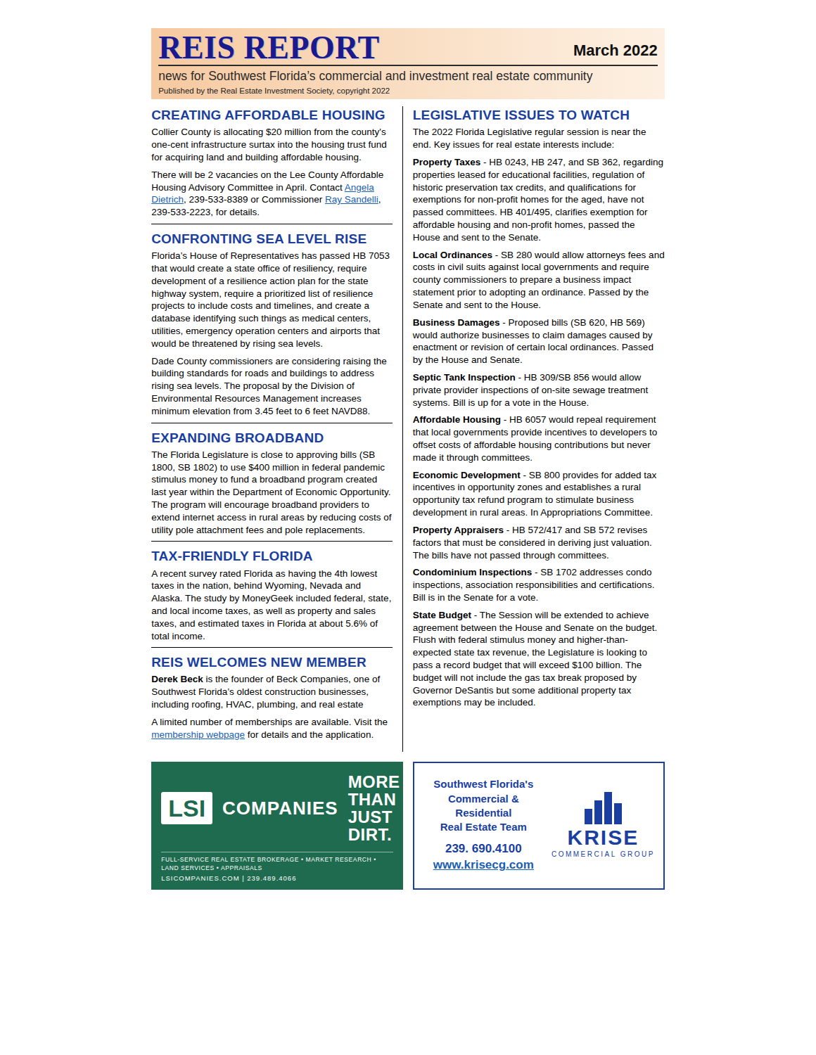REIS REPORT
March 2022
news for Southwest Florida’s commercial and investment real estate community
Published by the Real Estate Investment Society, copyright 2022
CREATING AFFORDABLE HOUSING
Collier County is allocating $20 million from the county's one-cent infrastructure surtax into the housing trust fund for acquiring land and building affordable housing.
There will be 2 vacancies on the Lee County Affordable Housing Advisory Committee in April. Contact Angela Dietrich, 239-533-8389 or Commissioner Ray Sandelli, 239-533-2223, for details.
CONFRONTING SEA LEVEL RISE
Florida’s House of Representatives has passed HB 7053 that would create a state office of resiliency, require development of a resilience action plan for the state highway system, require a prioritized list of resilience projects to include costs and timelines, and create a database identifying such things as medical centers, utilities, emergency operation centers and airports that would be threatened by rising sea levels.
Dade County commissioners are considering raising the building standards for roads and buildings to address rising sea levels. The proposal by the Division of Environmental Resources Management increases minimum elevation from 3.45 feet to 6 feet NAVD88.
EXPANDING BROADBAND
The Florida Legislature is close to approving bills (SB 1800, SB 1802) to use $400 million in federal pandemic stimulus money to fund a broadband program created last year within the Department of Economic Opportunity. The program will encourage broadband providers to extend internet access in rural areas by reducing costs of utility pole attachment fees and pole replacements.
TAX-FRIENDLY FLORIDA
A recent survey rated Florida as having the 4th lowest taxes in the nation, behind Wyoming, Nevada and Alaska. The study by MoneyGeek included federal, state, and local income taxes, as well as property and sales taxes, and estimated taxes in Florida at about 5.6% of total income.
REIS WELCOMES NEW MEMBER
Derek Beck is the founder of Beck Companies, one of Southwest Florida’s oldest construction businesses, including roofing, HVAC, plumbing, and real estate
A limited number of memberships are available. Visit the membership webpage for details and the application.
LEGISLATIVE ISSUES TO WATCH
The 2022 Florida Legislative regular session is near the end. Key issues for real estate interests include:
Property Taxes - HB 0243, HB 247, and SB 362, regarding properties leased for educational facilities, regulation of historic preservation tax credits, and qualifications for exemptions for non-profit homes for the aged, have not passed committees. HB 401/495, clarifies exemption for affordable housing and non-profit homes, passed the House and sent to the Senate.
Local Ordinances - SB 280 would allow attorneys fees and costs in civil suits against local governments and require county commissioners to prepare a business impact statement prior to adopting an ordinance. Passed by the Senate and sent to the House.
Business Damages - Proposed bills (SB 620, HB 569) would authorize businesses to claim damages caused by enactment or revision of certain local ordinances. Passed by the House and Senate.
Septic Tank Inspection - HB 309/SB 856 would allow private provider inspections of on-site sewage treatment systems. Bill is up for a vote in the House.
Affordable Housing - HB 6057 would repeal requirement that local governments provide incentives to developers to offset costs of affordable housing contributions but never made it through committees.
Economic Development - SB 800 provides for added tax incentives in opportunity zones and establishes a rural opportunity tax refund program to stimulate business development in rural areas. In Appropriations Committee.
Property Appraisers - HB 572/417 and SB 572 revises factors that must be considered in deriving just valuation. The bills have not passed through committees.
Condominium Inspections - SB 1702 addresses condo inspections, association responsibilities and certifications. Bill is in the Senate for a vote.
State Budget - The Session will be extended to achieve agreement between the House and Senate on the budget. Flush with federal stimulus money and higher-than-expected state tax revenue, the Legislature is looking to pass a record budget that will exceed $100 billion. The budget will not include the gas tax break proposed by Governor DeSantis but some additional property tax exemptions may be included.
LSI
COMPANIES
MORE THAN
JUST DIRT.
Full-Service Real Estate Brokerage • Market Research • Land Services • Appraisals
LSICOMPANIES.COM | 239.489.4066
Southwest Florida's
Commercial & Residential
Real Estate Team
239. 690.4100
www.krisecg.com
KRISE
COMMERCIAL GROUP